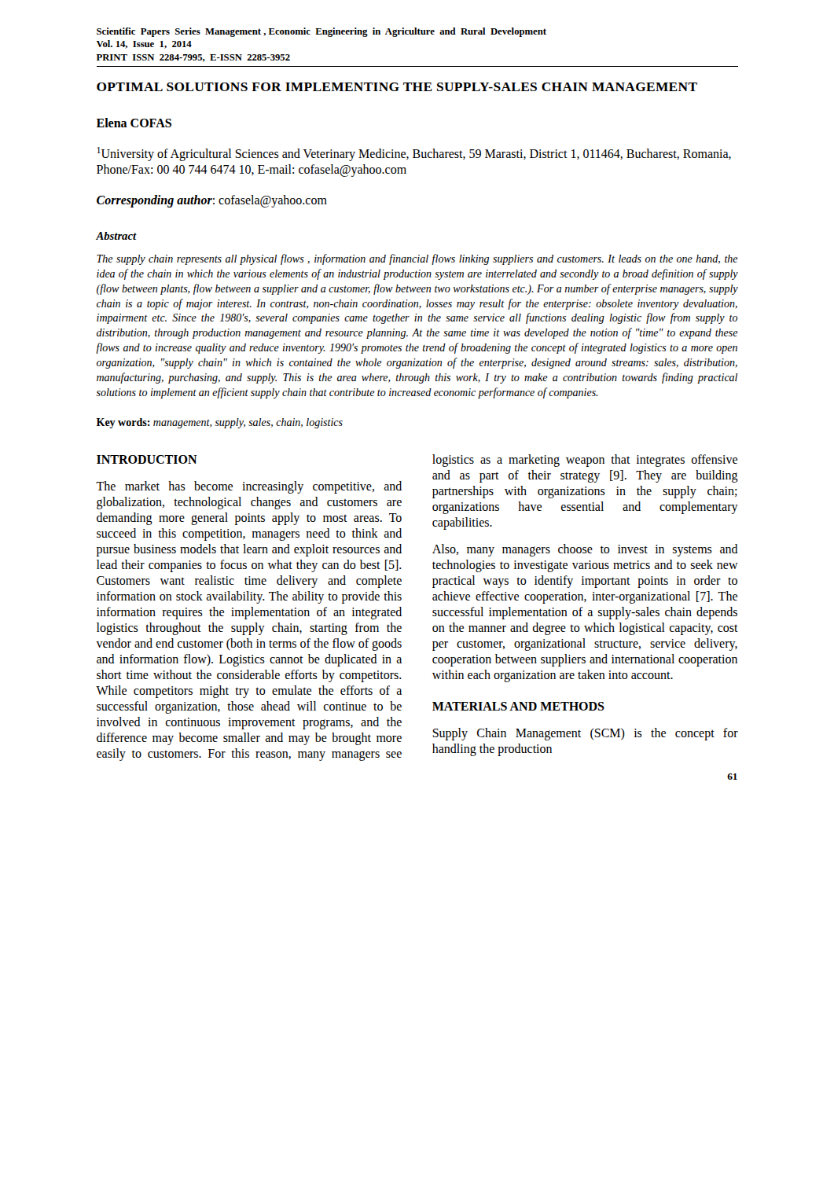Scientific Papers Series Management , Economic Engineering in Agriculture and Rural Development
Vol. 14, Issue 1, 2014
PRINT ISSN 2284-7995, E-ISSN 2285-3952
Optimal Solutions for Implementing the Supply-Sales Chain Management
Elena COFAS
1University of Agricultural Sciences and Veterinary Medicine, Bucharest, 59 Marasti, District 1, 011464, Bucharest, Romania, Phone/Fax: 00 40 744 6474 10, E-mail: cofasela@yahoo.com
Corresponding author: cofasela@yahoo.com
Abstract
The supply chain represents all physical flows , information and financial flows linking suppliers and customers. It leads on the one hand, the idea of the chain in which the various elements of an industrial production system are interrelated and secondly to a broad definition of supply (flow between plants, flow between a supplier and a customer, flow between two workstations etc.). For a number of enterprise managers, supply chain is a topic of major interest. In contrast, non-chain coordination, losses may result for the enterprise: obsolete inventory devaluation, impairment etc. Since the 1980's, several companies came together in the same service all functions dealing logistic flow from supply to distribution, through production management and resource planning. At the same time it was developed the notion of "time" to expand these flows and to increase quality and reduce inventory. 1990's promotes the trend of broadening the concept of integrated logistics to a more open organization, "supply chain" in which is contained the whole organization of the enterprise, designed around streams: sales, distribution, manufacturing, purchasing, and supply. This is the area where, through this work, I try to make a contribution towards finding practical solutions to implement an efficient supply chain that contribute to increased economic performance of companies.
Key words: management, supply, sales, chain, logistics
Introduction
The market has become increasingly competitive, and globalization, technological changes and customers are demanding more general points apply to most areas. To succeed in this competition, managers need to think and pursue business models that learn and exploit resources and lead their companies to focus on what they can do best [5]. Customers want realistic time delivery and complete information on stock availability. The ability to provide this information requires the implementation of an integrated logistics throughout the supply chain, starting from the vendor and end customer (both in terms of the flow of goods and information flow). Logistics cannot be duplicated in a short time without the considerable efforts by competitors. While competitors might try to emulate the efforts of a successful organization, those ahead will continue to be involved in continuous improvement programs, and the difference may become smaller and may be brought more easily to customers. For this reason, many managers see logistics as a marketing weapon that integrates offensive and as part of their strategy [9]. They are building partnerships with organizations in the supply chain; organizations have essential and complementary capabilities.
Also, many managers choose to invest in systems and technologies to investigate various metrics and to seek new practical ways to identify important points in order to achieve effective cooperation, inter-organizational [7]. The successful implementation of a supply-sales chain depends on the manner and degree to which logistical capacity, cost per customer, organizational structure, service delivery, cooperation between suppliers and international cooperation within each organization are taken into account.
Materials and Methods
Supply Chain Management (SCM) is the concept for handling the production
61